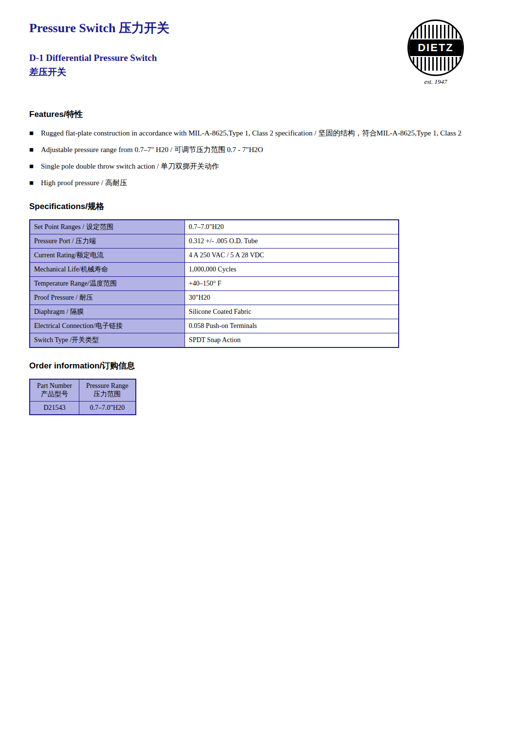Pressure Switch 压力开关
D-1 Differential Pressure Switch
差压开关
DIETZ
est. 1947
Features/特性
Rugged flat-plate construction in accordance with MIL-A-8625,Type 1, Class 2 specification / 坚固的结构，符合MIL-A-8625,Type 1, Class 2
Adjustable pressure range from 0.7–7" H20 / 可调节压力范围 0.7 - 7"H2O
Single pole double throw switch action / 单刀双掷开关动作
High proof pressure / 高耐压
Specifications/规格
| Set Point Ranges / 设定范围 | 0.7–7.0"H20 |
| Pressure Port / 压力端 | 0.312 +/- .005 O.D. Tube |
| Current Rating/额定电流 | 4 A 250 VAC / 5 A 28 VDC |
| Mechanical Life/机械寿命 | 1,000,000 Cycles |
| Temperature Range/温度范围 | +40–150° F |
| Proof Pressure / 耐压 | 30"H20 |
| Diaphragm / 隔膜 | Silicone Coated Fabric |
| Electrical Connection/电子链接 | 0.058 Push-on Terminals |
| Switch Type /开关类型 | SPDT Snap Action |
Order information/订购信息
| Part Number 产品型号 | Pressure Range 压力范围 |
| --- | --- |
| D21543 | 0.7–7.0"H20 |